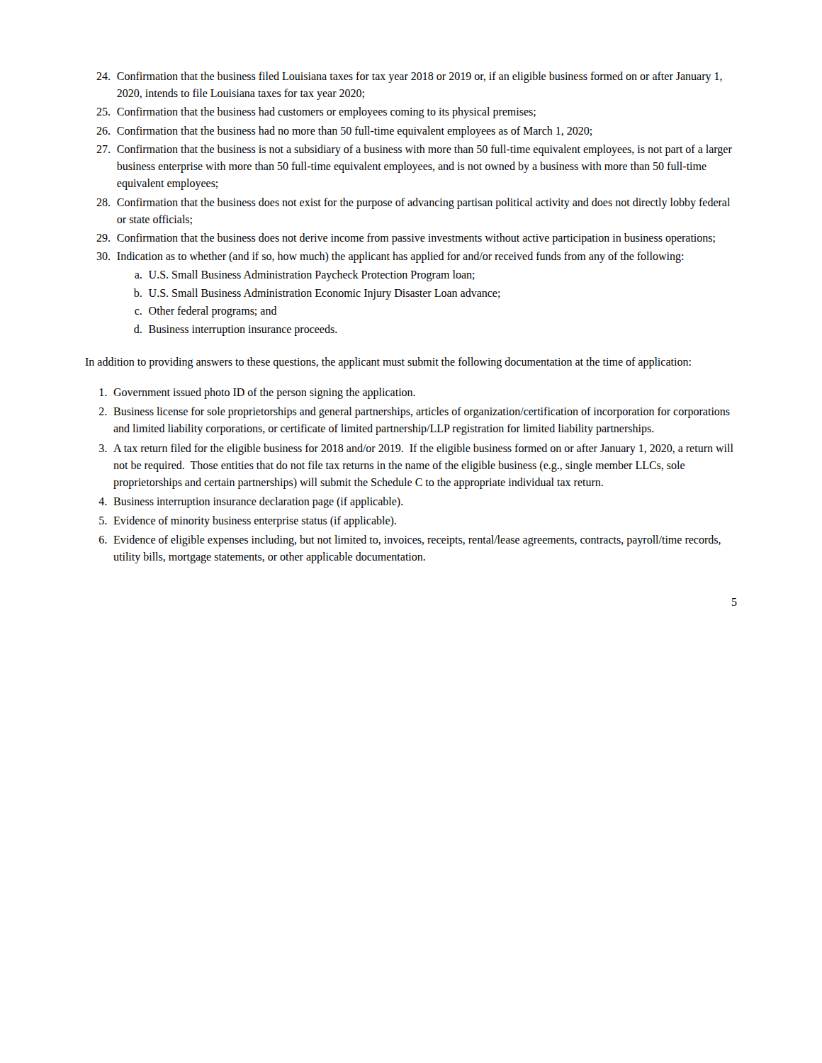Confirmation that the business filed Louisiana taxes for tax year 2018 or 2019 or, if an eligible business formed on or after January 1, 2020, intends to file Louisiana taxes for tax year 2020;
Confirmation that the business had customers or employees coming to its physical premises;
Confirmation that the business had no more than 50 full-time equivalent employees as of March 1, 2020;
Confirmation that the business is not a subsidiary of a business with more than 50 full-time equivalent employees, is not part of a larger business enterprise with more than 50 full-time equivalent employees, and is not owned by a business with more than 50 full-time equivalent employees;
Confirmation that the business does not exist for the purpose of advancing partisan political activity and does not directly lobby federal or state officials;
Confirmation that the business does not derive income from passive investments without active participation in business operations;
Indication as to whether (and if so, how much) the applicant has applied for and/or received funds from any of the following:
U.S. Small Business Administration Paycheck Protection Program loan;
U.S. Small Business Administration Economic Injury Disaster Loan advance;
Other federal programs; and
Business interruption insurance proceeds.
In addition to providing answers to these questions, the applicant must submit the following documentation at the time of application:
Government issued photo ID of the person signing the application.
Business license for sole proprietorships and general partnerships, articles of organization/certification of incorporation for corporations and limited liability corporations, or certificate of limited partnership/LLP registration for limited liability partnerships.
A tax return filed for the eligible business for 2018 and/or 2019. If the eligible business formed on or after January 1, 2020, a return will not be required. Those entities that do not file tax returns in the name of the eligible business (e.g., single member LLCs, sole proprietorships and certain partnerships) will submit the Schedule C to the appropriate individual tax return.
Business interruption insurance declaration page (if applicable).
Evidence of minority business enterprise status (if applicable).
Evidence of eligible expenses including, but not limited to, invoices, receipts, rental/lease agreements, contracts, payroll/time records, utility bills, mortgage statements, or other applicable documentation.
5